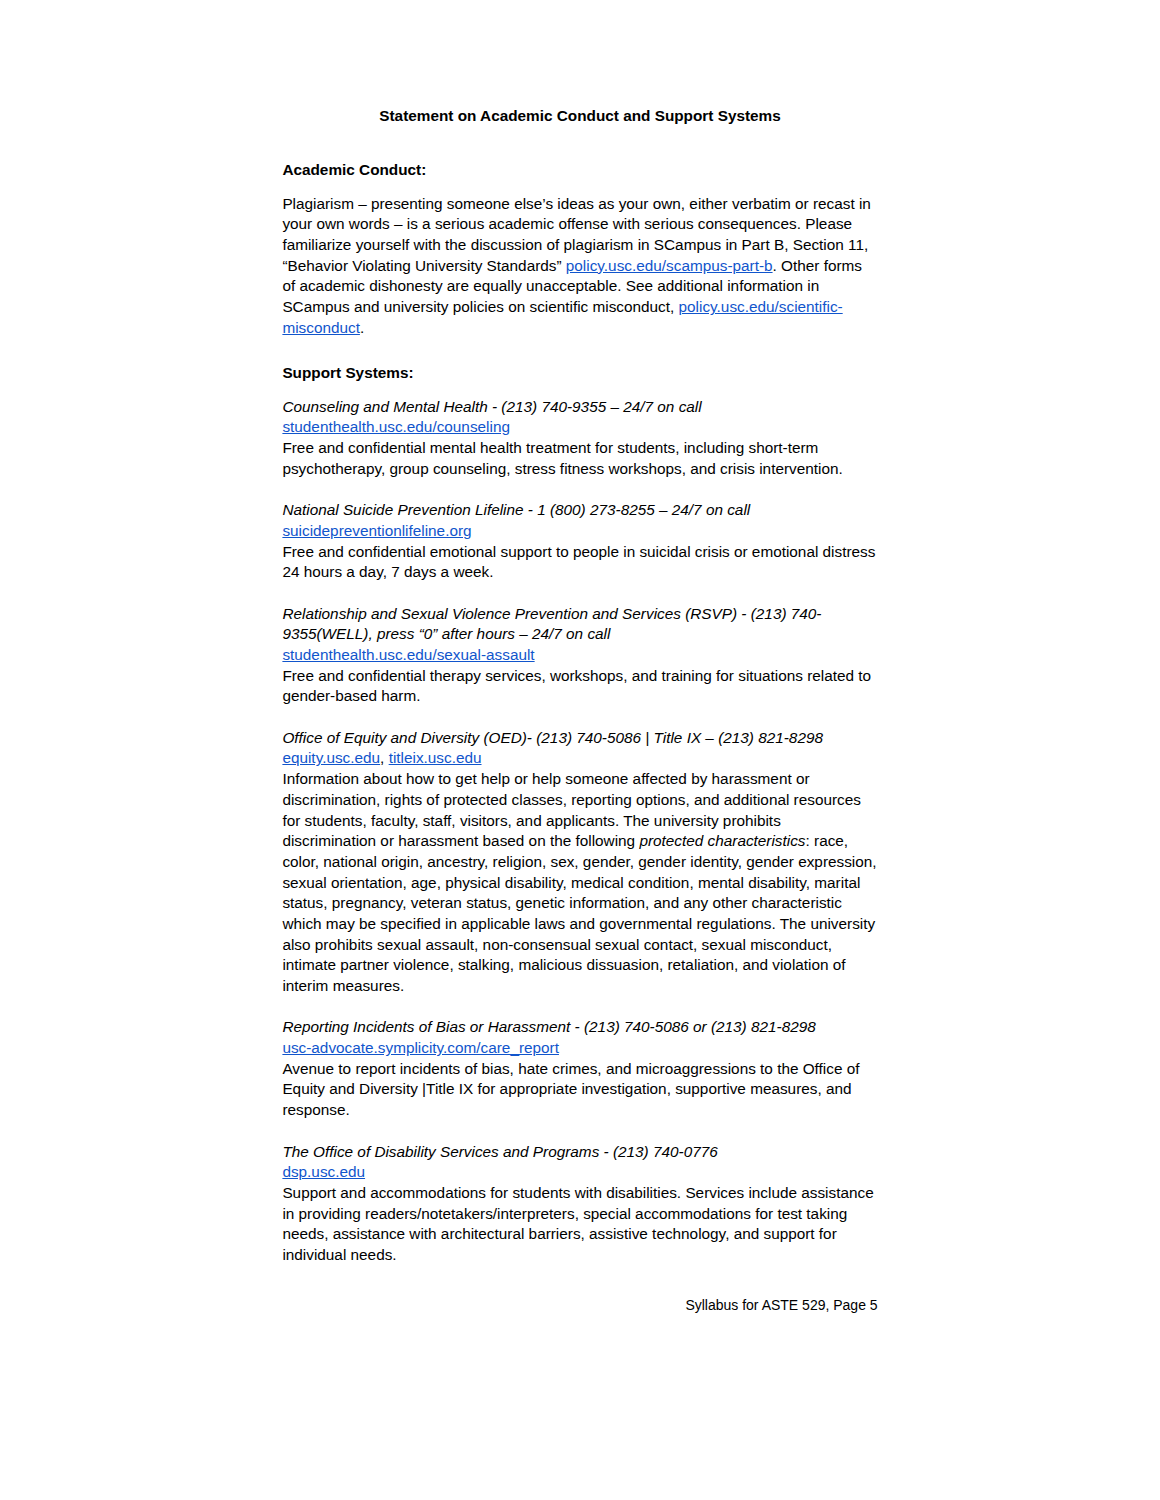Statement on Academic Conduct and Support Systems
Academic Conduct:
Plagiarism – presenting someone else’s ideas as your own, either verbatim or recast in your own words – is a serious academic offense with serious consequences. Please familiarize yourself with the discussion of plagiarism in SCampus in Part B, Section 11, “Behavior Violating University Standards” policy.usc.edu/scampus-part-b. Other forms of academic dishonesty are equally unacceptable. See additional information in SCampus and university policies on scientific misconduct, policy.usc.edu/scientific-misconduct.
Support Systems:
Counseling and Mental Health - (213) 740-9355 – 24/7 on call studenthealth.usc.edu/counseling Free and confidential mental health treatment for students, including short-term psychotherapy, group counseling, stress fitness workshops, and crisis intervention.
National Suicide Prevention Lifeline - 1 (800) 273-8255 – 24/7 on call suicidepreventionlifeline.org Free and confidential emotional support to people in suicidal crisis or emotional distress 24 hours a day, 7 days a week.
Relationship and Sexual Violence Prevention and Services (RSVP) - (213) 740-9355(WELL), press “0” after hours – 24/7 on call studenthealth.usc.edu/sexual-assault Free and confidential therapy services, workshops, and training for situations related to gender-based harm.
Office of Equity and Diversity (OED)- (213) 740-5086 | Title IX – (213) 821-8298 equity.usc.edu, titleix.usc.edu Information about how to get help or help someone affected by harassment or discrimination, rights of protected classes, reporting options, and additional resources for students, faculty, staff, visitors, and applicants. The university prohibits discrimination or harassment based on the following protected characteristics: race, color, national origin, ancestry, religion, sex, gender, gender identity, gender expression, sexual orientation, age, physical disability, medical condition, mental disability, marital status, pregnancy, veteran status, genetic information, and any other characteristic which may be specified in applicable laws and governmental regulations. The university also prohibits sexual assault, non-consensual sexual contact, sexual misconduct, intimate partner violence, stalking, malicious dissuasion, retaliation, and violation of interim measures.
Reporting Incidents of Bias or Harassment - (213) 740-5086 or (213) 821-8298 usc-advocate.symplicity.com/care_report Avenue to report incidents of bias, hate crimes, and microaggressions to the Office of Equity and Diversity |Title IX for appropriate investigation, supportive measures, and response.
The Office of Disability Services and Programs - (213) 740-0776 dsp.usc.edu Support and accommodations for students with disabilities. Services include assistance in providing readers/notetakers/interpreters, special accommodations for test taking needs, assistance with architectural barriers, assistive technology, and support for individual needs.
Syllabus for ASTE 529, Page 5